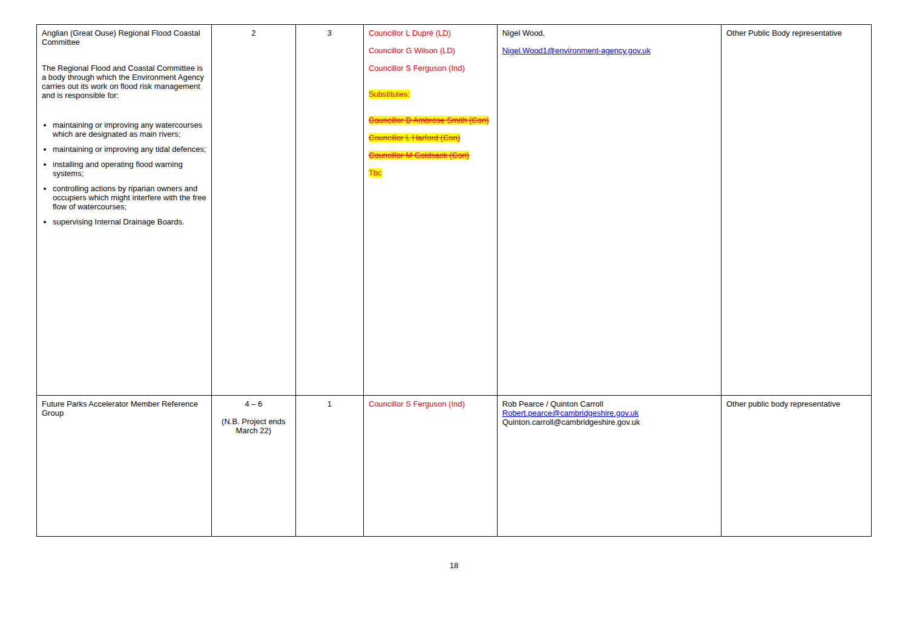| Anglian (Great Ouse) Regional Flood Coastal Committee The Regional Flood and Coastal Committee is a body through which the Environment Agency carries out its work on flood risk management and is responsible for: maintaining or improving any watercourses which are designated as main rivers; maintaining or improving any tidal defences; installing and operating flood warning systems; controlling actions by riparian owners and occupiers which might interfere with the free flow of watercourses; supervising Internal Drainage Boards. | 2 | 3 | Councillor L Dupré (LD) Councillor G Wilson (LD) Councillor S Ferguson (Ind) Substitutes: Councillor D Ambrose Smith (Con) Councillor L Harford (Con) Councillor M Goldsack (Con) Tbc | Nigel Wood, Nigel.Wood1@environment-agency.gov.uk | Other Public Body representative |
| Future Parks Accelerator Member Reference Group | 4 – 6 (N.B. Project ends March 22) | 1 | Councillor S Ferguson (Ind) | Rob Pearce / Quinton Carroll Robert.pearce@cambridgeshire.gov.uk Quinton.carroll@cambridgeshire.gov.uk | Other public body representative |
18